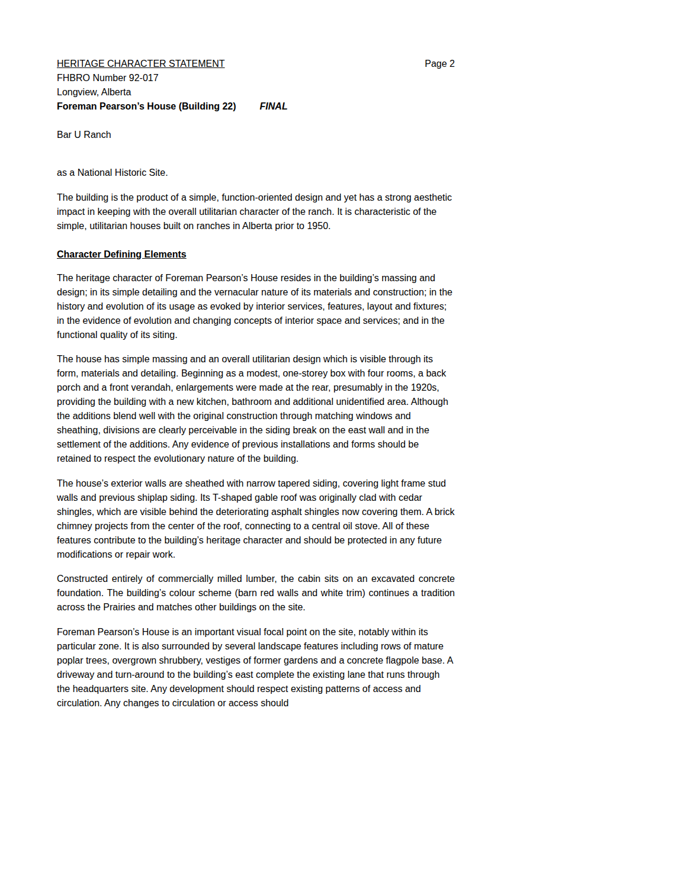HERITAGE CHARACTER STATEMENT Page 2
FHBRO Number 92-017
Longview, Alberta
Foreman Pearson’s House (Building 22)FINAL
Bar U Ranch
as a National Historic Site.
The building is the product of a simple, function-oriented design and yet has a strong aesthetic impact in keeping with the overall utilitarian character of the ranch. It is characteristic of the simple, utilitarian houses built on ranches in Alberta prior to 1950.
Character Defining Elements
The heritage character of Foreman Pearson’s House resides in the building’s massing and design; in its simple detailing and the vernacular nature of its materials and construction; in the history and evolution of its usage as evoked by interior services, features, layout and fixtures; in the evidence of evolution and changing concepts of interior space and services; and in the functional quality of its siting.
The house has simple massing and an overall utilitarian design which is visible through its form, materials and detailing. Beginning as a modest, one-storey box with four rooms, a back porch and a front verandah, enlargements were made at the rear, presumably in the 1920s, providing the building with a new kitchen, bathroom and additional unidentified area. Although the additions blend well with the original construction through matching windows and sheathing, divisions are clearly perceivable in the siding break on the east wall and in the settlement of the additions. Any evidence of previous installations and forms should be retained to respect the evolutionary nature of the building.
The house’s exterior walls are sheathed with narrow tapered siding, covering light frame stud walls and previous shiplap siding. Its T-shaped gable roof was originally clad with cedar shingles, which are visible behind the deteriorating asphalt shingles now covering them. A brick chimney projects from the center of the roof, connecting to a central oil stove. All of these features contribute to the building’s heritage character and should be protected in any future modifications or repair work.
Constructed entirely of commercially milled lumber, the cabin sits on an excavated concrete foundation. The building’s colour scheme (barn red walls and white trim) continues a tradition across the Prairies and matches other buildings on the site.
Foreman Pearson’s House is an important visual focal point on the site, notably within its particular zone. It is also surrounded by several landscape features including rows of mature poplar trees, overgrown shrubbery, vestiges of former gardens and a concrete flagpole base. A driveway and turn-around to the building’s east complete the existing lane that runs through the headquarters site. Any development should respect existing patterns of access and circulation. Any changes to circulation or access should